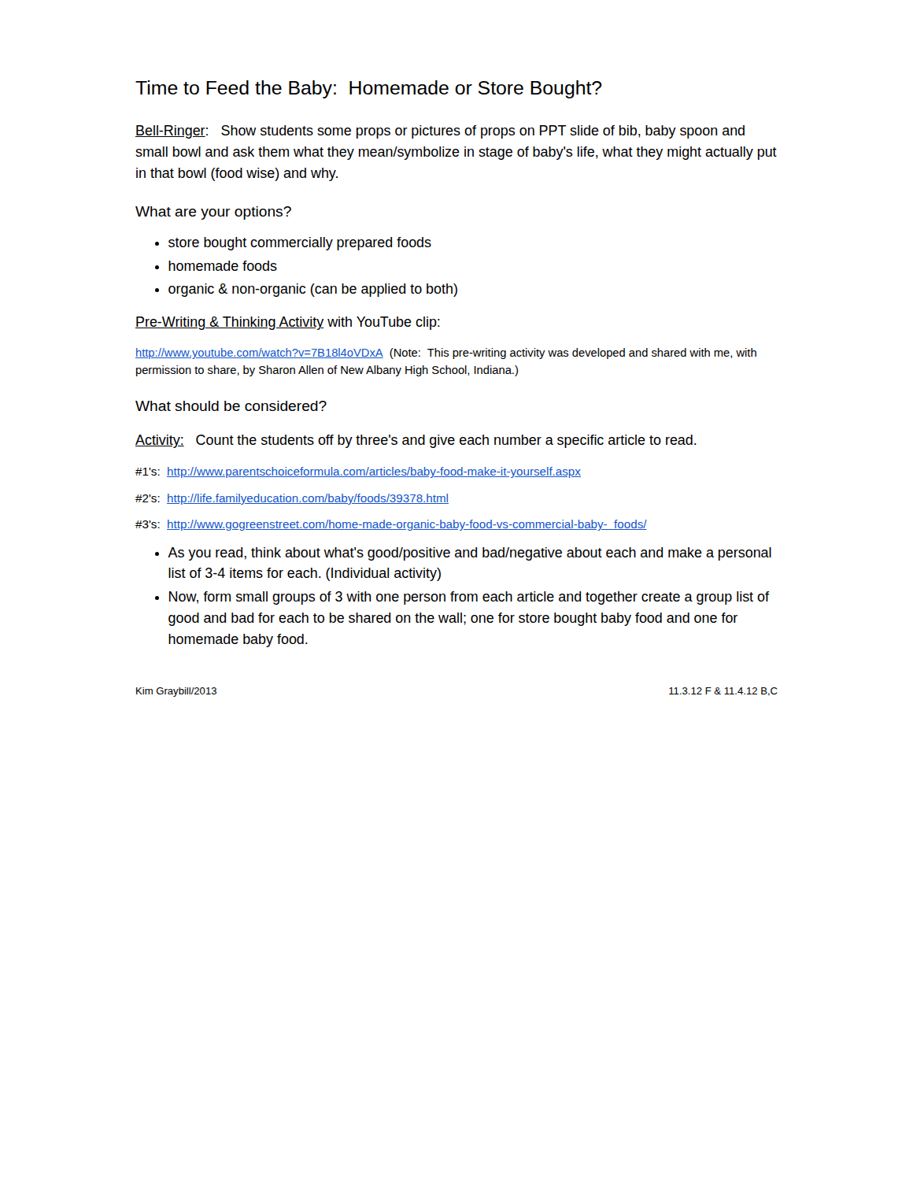Time to Feed the Baby: Homemade or Store Bought?
Bell-Ringer: Show students some props or pictures of props on PPT slide of bib, baby spoon and small bowl and ask them what they mean/symbolize in stage of baby's life, what they might actually put in that bowl (food wise) and why.
What are your options?
store bought commercially prepared foods
homemade foods
organic & non-organic (can be applied to both)
Pre-Writing & Thinking Activity with YouTube clip:
http://www.youtube.com/watch?v=7B18l4oVDxA (Note: This pre-writing activity was developed and shared with me, with permission to share, by Sharon Allen of New Albany High School, Indiana.)
What should be considered?
Activity: Count the students off by three's and give each number a specific article to read.
#1's: http://www.parentschoiceformula.com/articles/baby-food-make-it-yourself.aspx
#2's: http://life.familyeducation.com/baby/foods/39378.html
#3's: http://www.gogreenstreet.com/home-made-organic-baby-food-vs-commercial-baby- foods/
As you read, think about what's good/positive and bad/negative about each and make a personal list of 3-4 items for each. (Individual activity)
Now, form small groups of 3 with one person from each article and together create a group list of good and bad for each to be shared on the wall; one for store bought baby food and one for homemade baby food.
Kim Graybill/2013 11.3.12 F & 11.4.12 B,C